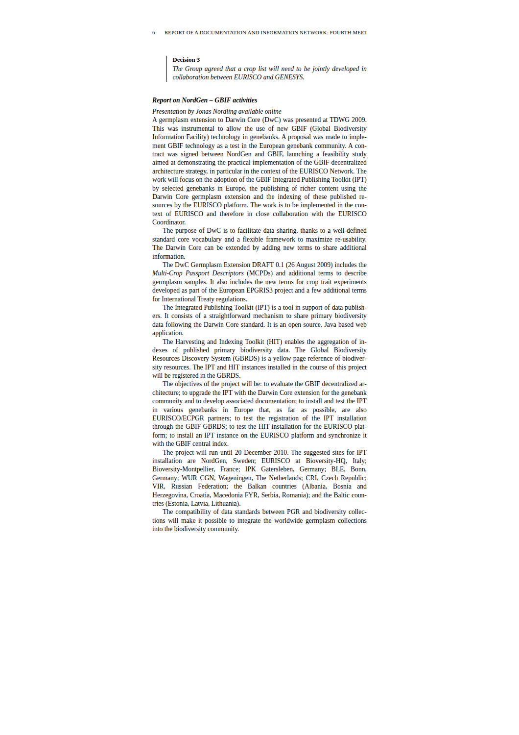6 Report of a Documentation and Information Network: Fourth Meeting
Decision 3
The Group agreed that a crop list will need to be jointly developed in collaboration between EURISCO and GENESYS.
Report on NordGen – GBIF activities
Presentation by Jonas Nordling available online
A germplasm extension to Darwin Core (DwC) was presented at TDWG 2009. This was instrumental to allow the use of new GBIF (Global Biodiversity Information Facility) technology in genebanks. A proposal was made to implement GBIF technology as a test in the European genebank community. A contract was signed between NordGen and GBIF, launching a feasibility study aimed at demonstrating the practical implementation of the GBIF decentralized architecture strategy, in particular in the context of the EURISCO Network. The work will focus on the adoption of the GBIF Integrated Publishing Toolkit (IPT) by selected genebanks in Europe, the publishing of richer content using the Darwin Core germplasm extension and the indexing of these published resources by the EURISCO platform. The work is to be implemented in the context of EURISCO and therefore in close collaboration with the EURISCO Coordinator.
The purpose of DwC is to facilitate data sharing, thanks to a well-defined standard core vocabulary and a flexible framework to maximize re-usability. The Darwin Core can be extended by adding new terms to share additional information.
The DwC Germplasm Extension DRAFT 0.1 (26 August 2009) includes the Multi-Crop Passport Descriptors (MCPDs) and additional terms to describe germplasm samples. It also includes the new terms for crop trait experiments developed as part of the European EPGRIS3 project and a few additional terms for International Treaty regulations.
The Integrated Publishing Toolkit (IPT) is a tool in support of data publishers. It consists of a straightforward mechanism to share primary biodiversity data following the Darwin Core standard. It is an open source, Java based web application.
The Harvesting and Indexing Toolkit (HIT) enables the aggregation of indexes of published primary biodiversity data. The Global Biodiversity Resources Discovery System (GBRDS) is a yellow page reference of biodiversity resources. The IPT and HIT instances installed in the course of this project will be registered in the GBRDS.
The objectives of the project will be: to evaluate the GBIF decentralized architecture; to upgrade the IPT with the Darwin Core extension for the genebank community and to develop associated documentation; to install and test the IPT in various genebanks in Europe that, as far as possible, are also EURISCO/ECPGR partners; to test the registration of the IPT installation through the GBIF GBRDS; to test the HIT installation for the EURISCO platform; to install an IPT instance on the EURISCO platform and synchronize it with the GBIF central index.
The project will run until 20 December 2010. The suggested sites for IPT installation are NordGen, Sweden; EURISCO at Bioversity-HQ, Italy; Bioversity-Montpellier, France; IPK Gatersleben, Germany; BLE, Bonn, Germany; WUR CGN, Wageningen, The Netherlands; CRI, Czech Republic; VIR, Russian Federation; the Balkan countries (Albania, Bosnia and Herzegovina, Croatia, Macedonia FYR, Serbia, Romania); and the Baltic countries (Estonia, Latvia, Lithuania).
The compatibility of data standards between PGR and biodiversity collections will make it possible to integrate the worldwide germplasm collections into the biodiversity community.